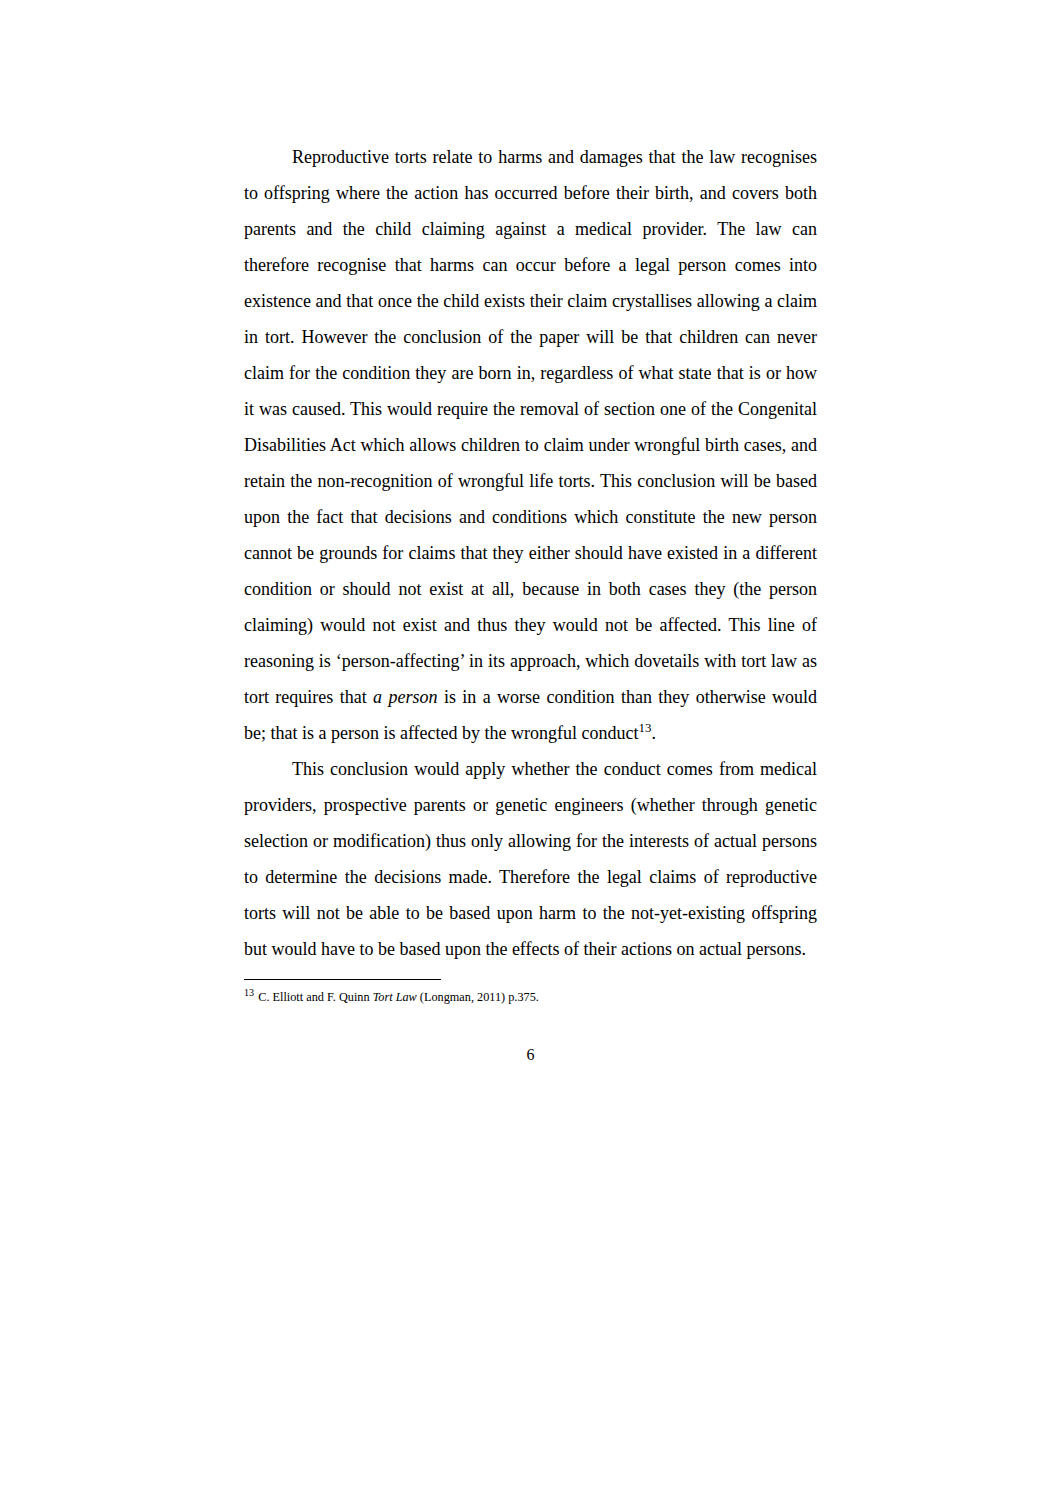Reproductive torts relate to harms and damages that the law recognises to offspring where the action has occurred before their birth, and covers both parents and the child claiming against a medical provider. The law can therefore recognise that harms can occur before a legal person comes into existence and that once the child exists their claim crystallises allowing a claim in tort. However the conclusion of the paper will be that children can never claim for the condition they are born in, regardless of what state that is or how it was caused. This would require the removal of section one of the Congenital Disabilities Act which allows children to claim under wrongful birth cases, and retain the non-recognition of wrongful life torts. This conclusion will be based upon the fact that decisions and conditions which constitute the new person cannot be grounds for claims that they either should have existed in a different condition or should not exist at all, because in both cases they (the person claiming) would not exist and thus they would not be affected. This line of reasoning is ‘person-affecting’ in its approach, which dovetails with tort law as tort requires that a person is in a worse condition than they otherwise would be; that is a person is affected by the wrongful conduct13.
This conclusion would apply whether the conduct comes from medical providers, prospective parents or genetic engineers (whether through genetic selection or modification) thus only allowing for the interests of actual persons to determine the decisions made. Therefore the legal claims of reproductive torts will not be able to be based upon harm to the not-yet-existing offspring but would have to be based upon the effects of their actions on actual persons.
13 C. Elliott and F. Quinn Tort Law (Longman, 2011) p.375.
6